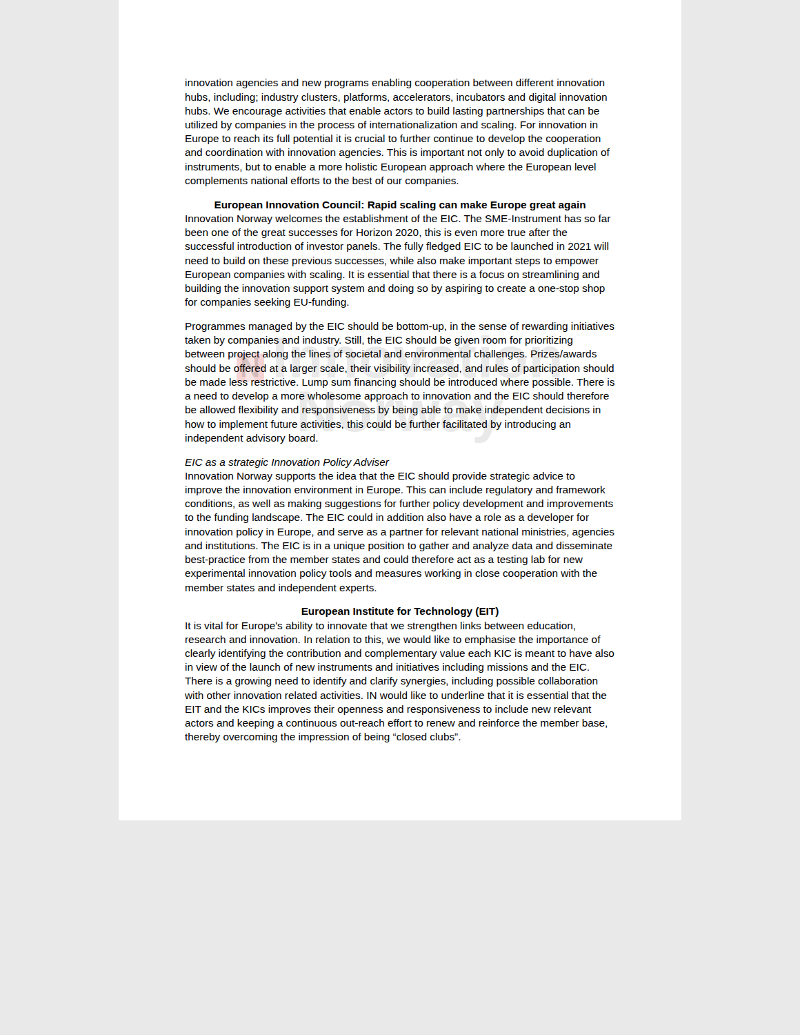Innovation
Norway
innovation agencies and new programs enabling cooperation between different innovation hubs, including; industry clusters, platforms, accelerators, incubators and digital innovation hubs. We encourage activities that enable actors to build lasting partnerships that can be utilized by companies in the process of internationalization and scaling. For innovation in Europe to reach its full potential it is crucial to further continue to develop the cooperation and coordination with innovation agencies. This is important not only to avoid duplication of instruments, but to enable a more holistic European approach where the European level complements national efforts to the best of our companies.
European Innovation Council: Rapid scaling can make Europe great again
Innovation Norway welcomes the establishment of the EIC. The SME-Instrument has so far been one of the great successes for Horizon 2020, this is even more true after the successful introduction of investor panels. The fully fledged EIC to be launched in 2021 will need to build on these previous successes, while also make important steps to empower European companies with scaling. It is essential that there is a focus on streamlining and building the innovation support system and doing so by aspiring to create a one-stop shop for companies seeking EU-funding.
Programmes managed by the EIC should be bottom-up, in the sense of rewarding initiatives taken by companies and industry. Still, the EIC should be given room for prioritizing between project along the lines of societal and environmental challenges. Prizes/awards should be offered at a larger scale, their visibility increased, and rules of participation should be made less restrictive. Lump sum financing should be introduced where possible. There is a need to develop a more wholesome approach to innovation and the EIC should therefore be allowed flexibility and responsiveness by being able to make independent decisions in how to implement future activities, this could be further facilitated by introducing an independent advisory board.
EIC as a strategic Innovation Policy Adviser
Innovation Norway supports the idea that the EIC should provide strategic advice to improve the innovation environment in Europe. This can include regulatory and framework conditions, as well as making suggestions for further policy development and improvements to the funding landscape. The EIC could in addition also have a role as a developer for innovation policy in Europe, and serve as a partner for relevant national ministries, agencies and institutions. The EIC is in a unique position to gather and analyze data and disseminate best-practice from the member states and could therefore act as a testing lab for new experimental innovation policy tools and measures working in close cooperation with the member states and independent experts.
European Institute for Technology (EIT)
It is vital for Europe's ability to innovate that we strengthen links between education, research and innovation. In relation to this, we would like to emphasise the importance of clearly identifying the contribution and complementary value each KIC is meant to have also in view of the launch of new instruments and initiatives including missions and the EIC. There is a growing need to identify and clarify synergies, including possible collaboration with other innovation related activities. IN would like to underline that it is essential that the EIT and the KICs improves their openness and responsiveness to include new relevant actors and keeping a continuous out-reach effort to renew and reinforce the member base, thereby overcoming the impression of being “closed clubs”.